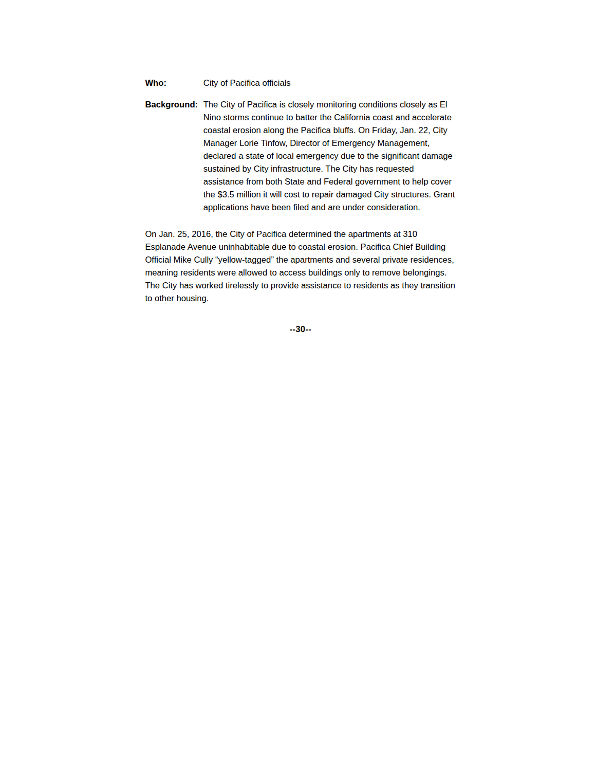| Who: | City of Pacifica officials |
| Background: | The City of Pacifica is closely monitoring conditions closely as El Nino storms continue to batter the California coast and accelerate coastal erosion along the Pacifica bluffs. On Friday, Jan. 22, City Manager Lorie Tinfow, Director of Emergency Management, declared a state of local emergency due to the significant damage sustained by City infrastructure. The City has requested assistance from both State and Federal government to help cover the $3.5 million it will cost to repair damaged City structures. Grant applications have been filed and are under consideration. |
On Jan. 25, 2016, the City of Pacifica determined the apartments at 310 Esplanade Avenue uninhabitable due to coastal erosion. Pacifica Chief Building Official Mike Cully “yellow-tagged” the apartments and several private residences, meaning residents were allowed to access buildings only to remove belongings. The City has worked tirelessly to provide assistance to residents as they transition to other housing.
--30--